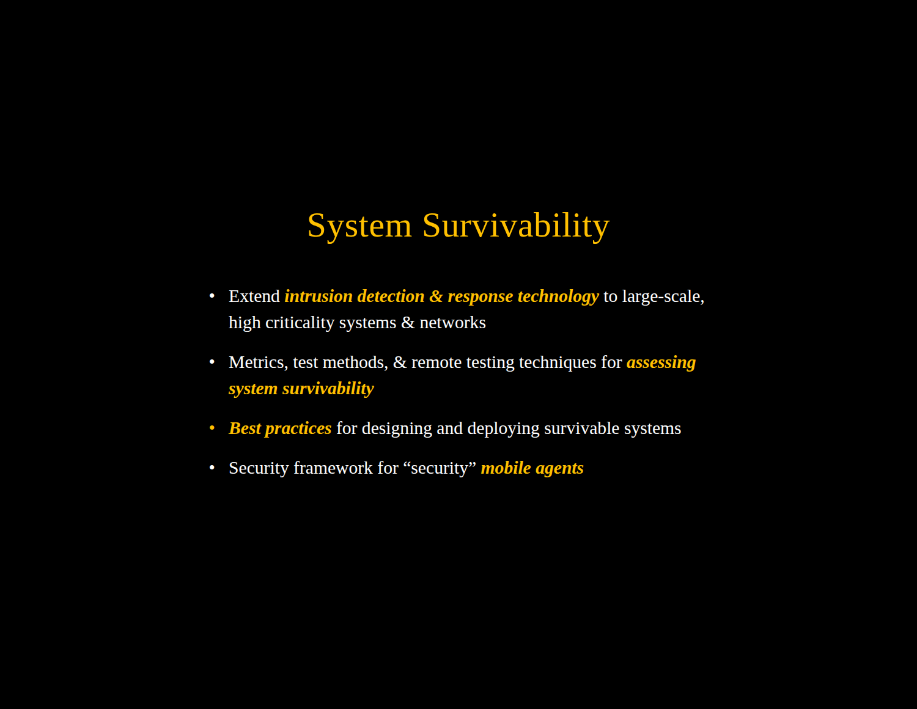System Survivability
Extend intrusion detection & response technology to large-scale, high criticality systems & networks
Metrics, test methods, & remote testing techniques for assessing system survivability
Best practices for designing and deploying survivable systems
Security framework for “security” mobile agents